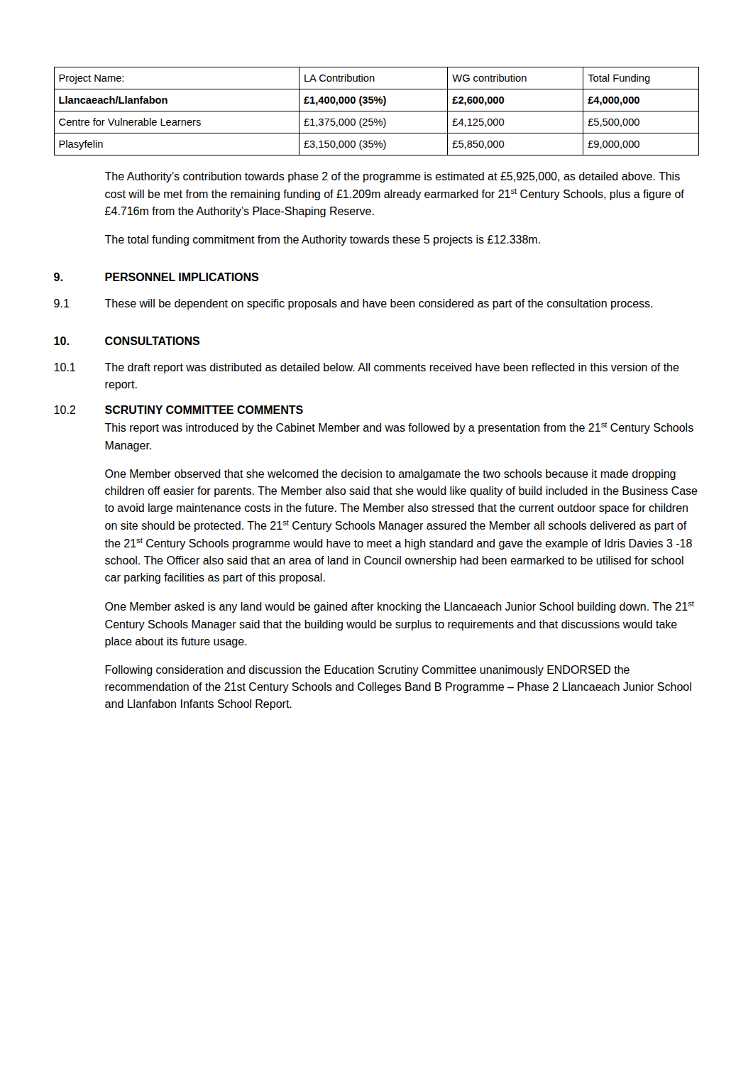| Project Name: | LA Contribution | WG contribution | Total Funding |
| --- | --- | --- | --- |
| Llancaeach/Llanfabon | £1,400,000 (35%) | £2,600,000 | £4,000,000 |
| Centre for Vulnerable Learners | £1,375,000 (25%) | £4,125,000 | £5,500,000 |
| Plasyfelin | £3,150,000 (35%) | £5,850,000 | £9,000,000 |
The Authority’s contribution towards phase 2 of the programme is estimated at £5,925,000, as detailed above. This cost will be met from the remaining funding of £1.209m already earmarked for 21st Century Schools, plus a figure of £4.716m from the Authority’s Place-Shaping Reserve.
The total funding commitment from the Authority towards these 5 projects is £12.338m.
9. Personnel Implications
9.1 These will be dependent on specific proposals and have been considered as part of the consultation process.
10. Consultations
10.1 The draft report was distributed as detailed below. All comments received have been reflected in this version of the report.
10.2 Scrutiny Committee Comments
This report was introduced by the Cabinet Member and was followed by a presentation from the 21st Century Schools Manager.
One Member observed that she welcomed the decision to amalgamate the two schools because it made dropping children off easier for parents. The Member also said that she would like quality of build included in the Business Case to avoid large maintenance costs in the future. The Member also stressed that the current outdoor space for children on site should be protected. The 21st Century Schools Manager assured the Member all schools delivered as part of the 21st Century Schools programme would have to meet a high standard and gave the example of Idris Davies 3 -18 school. The Officer also said that an area of land in Council ownership had been earmarked to be utilised for school car parking facilities as part of this proposal.
One Member asked is any land would be gained after knocking the Llancaeach Junior School building down. The 21st Century Schools Manager said that the building would be surplus to requirements and that discussions would take place about its future usage.
Following consideration and discussion the Education Scrutiny Committee unanimously ENDORSED the recommendation of the 21st Century Schools and Colleges Band B Programme – Phase 2 Llancaeach Junior School and Llanfabon Infants School Report.